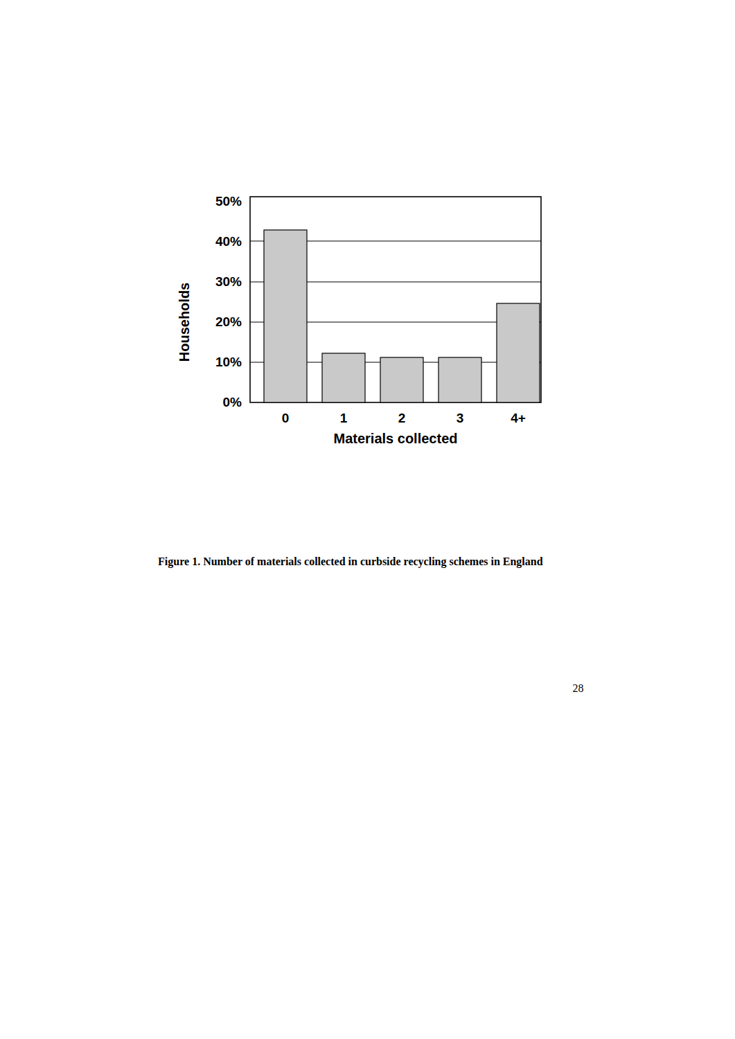Bar chart: percentage of households by number of materials collected Percentage of households in England by the number of materials collected in curbside recycling schemes: 0 materials about 42 percent, 1 material about 12 percent, 2 materials about 11 percent, 3 materials about 11 percent, 4 or more materials about 24 percent. Households 50% 40% 30% 20% 10% 0% 0 1 2 3 4+ Materials collected
Figure 1. Number of materials collected in curbside recycling schemes in England
28